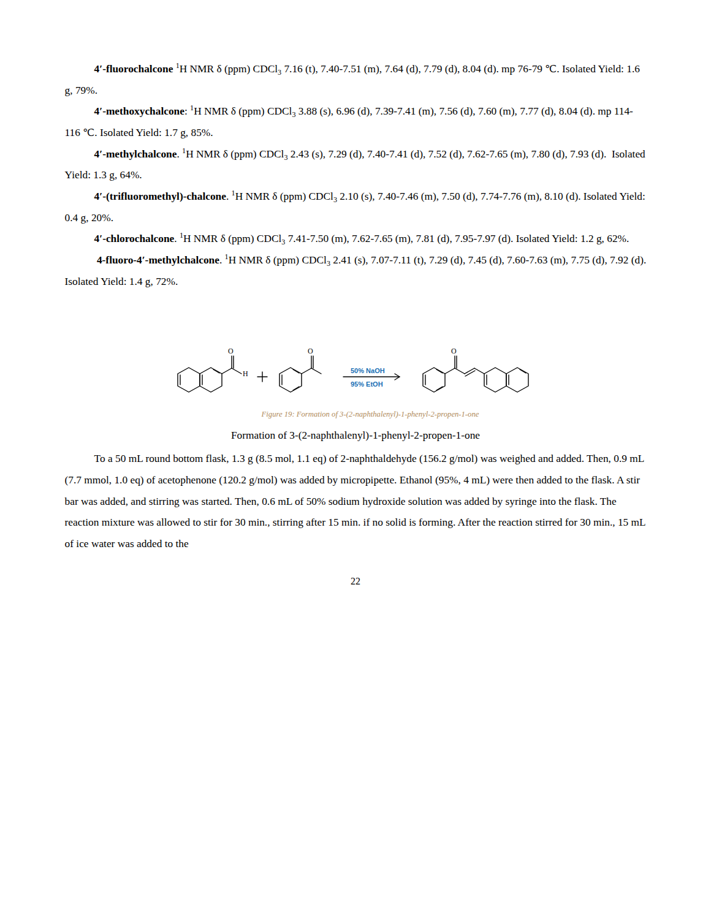4′-fluorochalcone 1H NMR δ (ppm) CDCl3 7.16 (t), 7.40-7.51 (m), 7.64 (d), 7.79 (d), 8.04 (d). mp 76-79 ℃. Isolated Yield: 1.6 g, 79%.
4′-methoxychalcone: 1H NMR δ (ppm) CDCl3 3.88 (s), 6.96 (d), 7.39-7.41 (m), 7.56 (d), 7.60 (m), 7.77 (d), 8.04 (d). mp 114-116 ℃. Isolated Yield: 1.7 g, 85%.
4′-methylchalcone. 1H NMR δ (ppm) CDCl3 2.43 (s), 7.29 (d), 7.40-7.41 (d), 7.52 (d), 7.62-7.65 (m), 7.80 (d), 7.93 (d). Isolated Yield: 1.3 g, 64%.
4′-(trifluoromethyl)-chalcone. 1H NMR δ (ppm) CDCl3 2.10 (s), 7.40-7.46 (m), 7.50 (d), 7.74-7.76 (m), 8.10 (d). Isolated Yield: 0.4 g, 20%.
4′-chlorochalcone. 1H NMR δ (ppm) CDCl3 7.41-7.50 (m), 7.62-7.65 (m), 7.81 (d), 7.95-7.97 (d). Isolated Yield: 1.2 g, 62%.
4-fluoro-4′-methylchalcone. 1H NMR δ (ppm) CDCl3 2.41 (s), 7.07-7.11 (t), 7.29 (d), 7.45 (d), 7.60-7.63 (m), 7.75 (d), 7.92 (d). Isolated Yield: 1.4 g, 72%.
O H O O 50% NaOH 95% EtOH
Figure 19: Formation of 3-(2-naphthalenyl)-1-phenyl-2-propen-1-one
Formation of 3-(2-naphthalenyl)-1-phenyl-2-propen-1-one
To a 50 mL round bottom flask, 1.3 g (8.5 mol, 1.1 eq) of 2-naphthaldehyde (156.2 g/mol) was weighed and added. Then, 0.9 mL (7.7 mmol, 1.0 eq) of acetophenone (120.2 g/mol) was added by micropipette. Ethanol (95%, 4 mL) were then added to the flask. A stir bar was added, and stirring was started. Then, 0.6 mL of 50% sodium hydroxide solution was added by syringe into the flask. The reaction mixture was allowed to stir for 30 min., stirring after 15 min. if no solid is forming. After the reaction stirred for 30 min., 15 mL of ice water was added to the
22